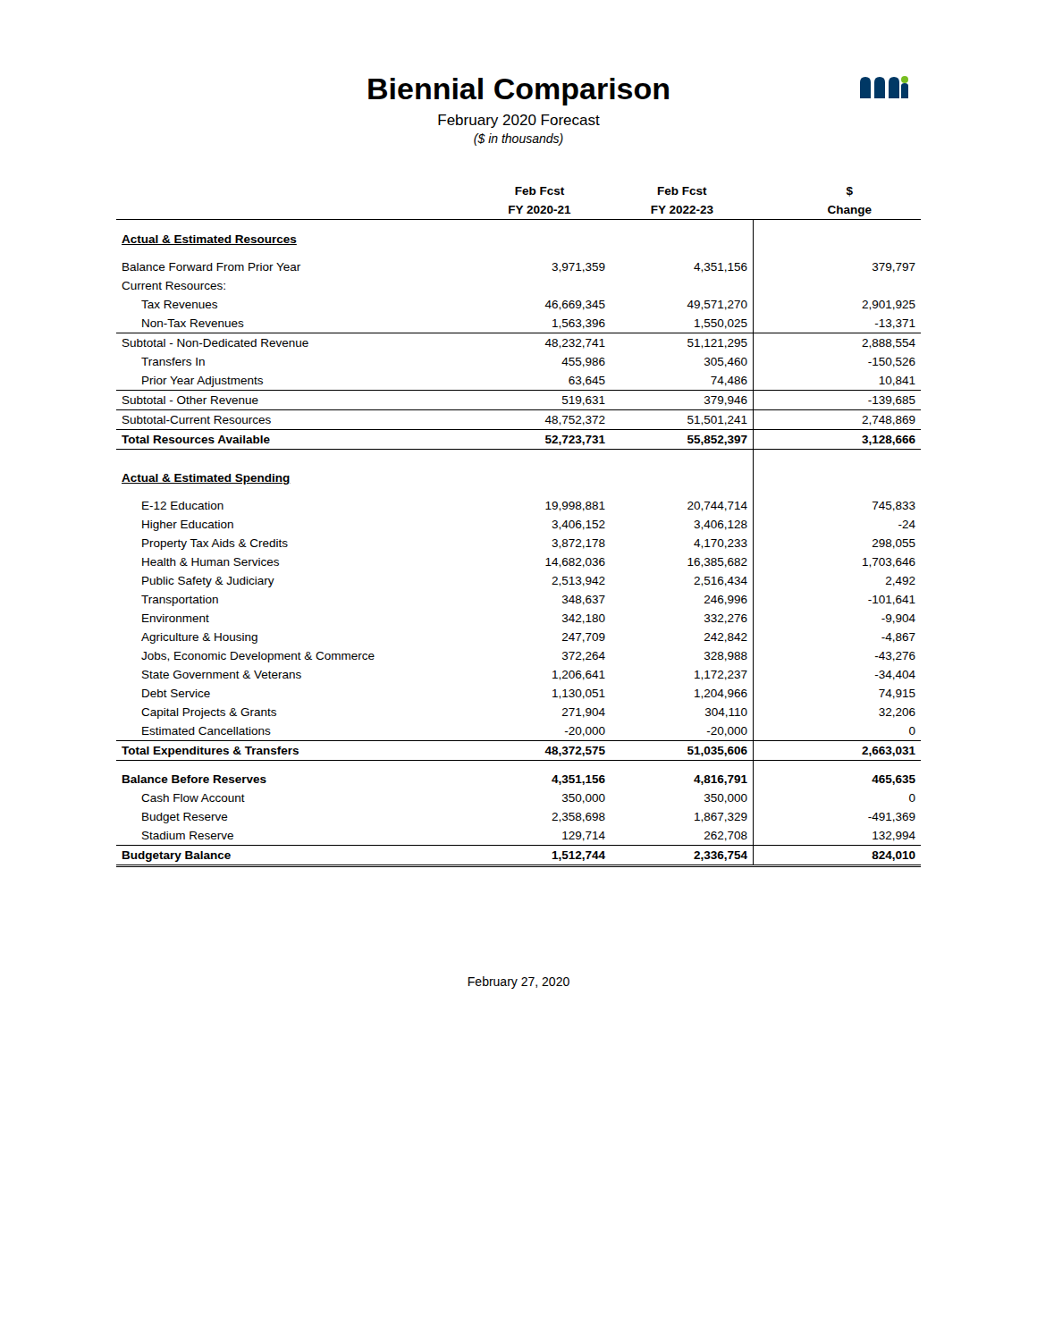Biennial Comparison
February 2020 Forecast
($ in thousands)
| | Feb Fcst | Feb Fcst | | $ |
| --- | --- | --- | --- | --- |
| | FY 2020-21 | FY 2022-23 | | Change |
| Actual & Estimated Resources | | | | |
| Balance Forward From Prior Year | 3,971,359 | 4,351,156 | | 379,797 |
| Current Resources: | | | | |
| Tax Revenues | 46,669,345 | 49,571,270 | | 2,901,925 |
| Non-Tax Revenues | 1,563,396 | 1,550,025 | | -13,371 |
| Subtotal - Non-Dedicated Revenue | 48,232,741 | 51,121,295 | | 2,888,554 |
| Transfers In | 455,986 | 305,460 | | -150,526 |
| Prior Year Adjustments | 63,645 | 74,486 | | 10,841 |
| Subtotal - Other Revenue | 519,631 | 379,946 | | -139,685 |
| Subtotal-Current Resources | 48,752,372 | 51,501,241 | | 2,748,869 |
| Total Resources Available | 52,723,731 | 55,852,397 | | 3,128,666 |
| Actual & Estimated Spending | | | | |
| E-12 Education | 19,998,881 | 20,744,714 | | 745,833 |
| Higher Education | 3,406,152 | 3,406,128 | | -24 |
| Property Tax Aids & Credits | 3,872,178 | 4,170,233 | | 298,055 |
| Health & Human Services | 14,682,036 | 16,385,682 | | 1,703,646 |
| Public Safety & Judiciary | 2,513,942 | 2,516,434 | | 2,492 |
| Transportation | 348,637 | 246,996 | | -101,641 |
| Environment | 342,180 | 332,276 | | -9,904 |
| Agriculture & Housing | 247,709 | 242,842 | | -4,867 |
| Jobs, Economic Development & Commerce | 372,264 | 328,988 | | -43,276 |
| State Government & Veterans | 1,206,641 | 1,172,237 | | -34,404 |
| Debt Service | 1,130,051 | 1,204,966 | | 74,915 |
| Capital Projects & Grants | 271,904 | 304,110 | | 32,206 |
| Estimated Cancellations | -20,000 | -20,000 | | 0 |
| Total Expenditures & Transfers | 48,372,575 | 51,035,606 | | 2,663,031 |
| Balance Before Reserves | 4,351,156 | 4,816,791 | | 465,635 |
| Cash Flow Account | 350,000 | 350,000 | | 0 |
| Budget Reserve | 2,358,698 | 1,867,329 | | -491,369 |
| Stadium Reserve | 129,714 | 262,708 | | 132,994 |
| Budgetary Balance | 1,512,744 | 2,336,754 | | 824,010 |
February 27, 2020